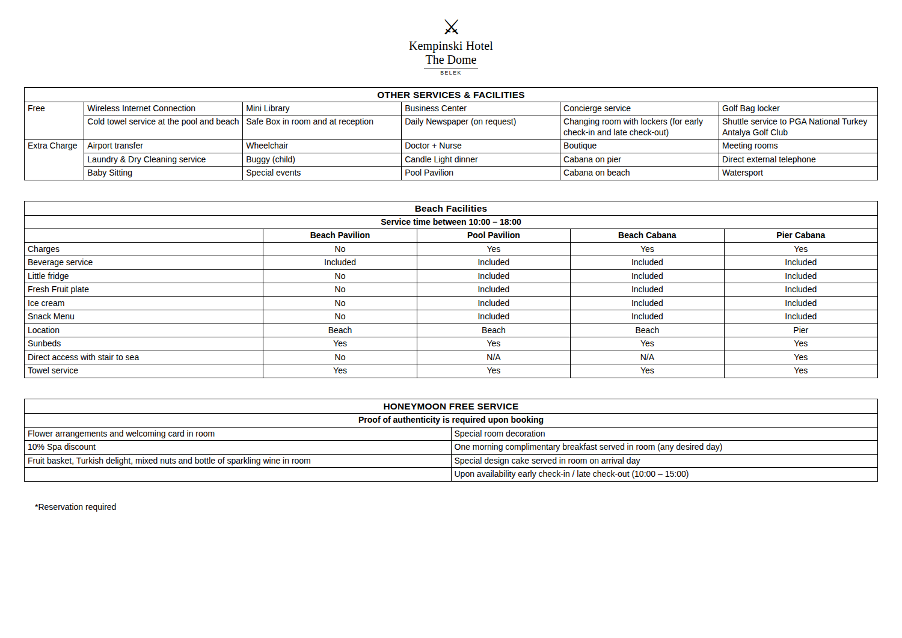⚔
Kempinski Hotel
The Dome
BELEK
| OTHER SERVICES & FACILITIES |
| --- |
| Free | Wireless Internet Connection | Mini Library | Business Center | Concierge service | Golf Bag locker |
| Cold towel service at the pool and beach | Safe Box in room and at reception | Daily Newspaper (on request) | Changing room with lockers (for early check-in and late check-out) | Shuttle service to PGA National Turkey Antalya Golf Club |
| Extra Charge | Airport transfer | Wheelchair | Doctor + Nurse | Boutique | Meeting rooms |
| Laundry & Dry Cleaning service | Buggy (child) | Candle Light dinner | Cabana on pier | Direct external telephone |
| Baby Sitting | Special events | Pool Pavilion | Cabana on beach | Watersport |
| Beach Facilities |
| --- |
| Service time between 10:00 – 18:00 |
| | Beach Pavilion | Pool Pavilion | Beach Cabana | Pier Cabana |
| Charges | No | Yes | Yes | Yes |
| Beverage service | Included | Included | Included | Included |
| Little fridge | No | Included | Included | Included |
| Fresh Fruit plate | No | Included | Included | Included |
| Ice cream | No | Included | Included | Included |
| Snack Menu | No | Included | Included | Included |
| Location | Beach | Beach | Beach | Pier |
| Sunbeds | Yes | Yes | Yes | Yes |
| Direct access with stair to sea | No | N/A | N/A | Yes |
| Towel service | Yes | Yes | Yes | Yes |
| HONEYMOON FREE SERVICE |
| --- |
| Proof of authenticity is required upon booking |
| Flower arrangements and welcoming card in room | Special room decoration |
| 10% Spa discount | One morning complimentary breakfast served in room (any desired day) |
| Fruit basket, Turkish delight, mixed nuts and bottle of sparkling wine in room | Special design cake served in room on arrival day |
| | Upon availability early check-in / late check-out (10:00 – 15:00) |
*Reservation required